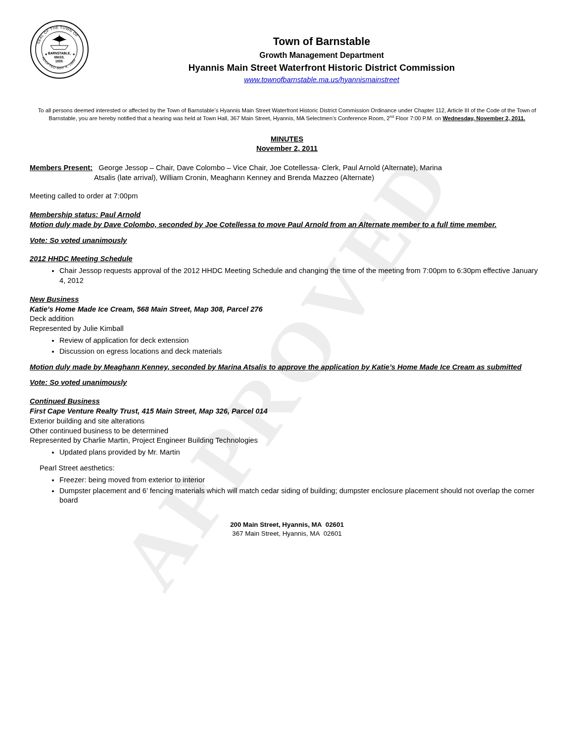SEAL OF THE TOWN OF ADOPTED MAY 4, 1889 BARNSTABLE, MASS. 1639. ★ ★
Town of Barnstable
Growth Management Department
Hyannis Main Street Waterfront Historic District Commission
www.townofbarnstable.ma.us/hyannismainstreet
To all persons deemed interested or affected by the Town of Barnstable’s Hyannis Main Street Waterfront Historic District Commission Ordinance under Chapter 112, Article III of the Code of the Town of Barnstable, you are hereby notified that a hearing was held at Town Hall, 367 Main Street, Hyannis, MA Selectmen’s Conference Room, 2nd Floor 7:00 P.M. on Wednesday, November 2, 2011.
MINUTES
November 2, 2011
Members Present: George Jessop – Chair, Dave Colombo – Vice Chair, Joe Cotellessa- Clerk, Paul Arnold (Alternate), Marina
Atsalis (late arrival), William Cronin, Meaghann Kenney and Brenda Mazzeo (Alternate)
Meeting called to order at 7:00pm
Membership status: Paul Arnold
Motion duly made by Dave Colombo, seconded by Joe Cotellessa to move Paul Arnold from an Alternate member to a full time member.
Vote: So voted unanimously
2012 HHDC Meeting Schedule
Chair Jessop requests approval of the 2012 HHDC Meeting Schedule and changing the time of the meeting from 7:00pm to 6:30pm effective January 4, 2012
New Business
Katie’s Home Made Ice Cream, 568 Main Street, Map 308, Parcel 276
Deck addition
Represented by Julie Kimball
Review of application for deck extension
Discussion on egress locations and deck materials
Motion duly made by Meaghann Kenney, seconded by Marina Atsalis to approve the application by Katie’s Home Made Ice Cream as submitted
Vote: So voted unanimously
Continued Business
First Cape Venture Realty Trust, 415 Main Street, Map 326, Parcel 014
Exterior building and site alterations
Other continued business to be determined
Represented by Charlie Martin, Project Engineer Building Technologies
Updated plans provided by Mr. Martin
Pearl Street aesthetics:
Freezer: being moved from exterior to interior
Dumpster placement and 6’ fencing materials which will match cedar siding of building; dumpster enclosure placement should not overlap the corner board
200 Main Street, Hyannis, MA 02601
367 Main Street, Hyannis, MA 02601